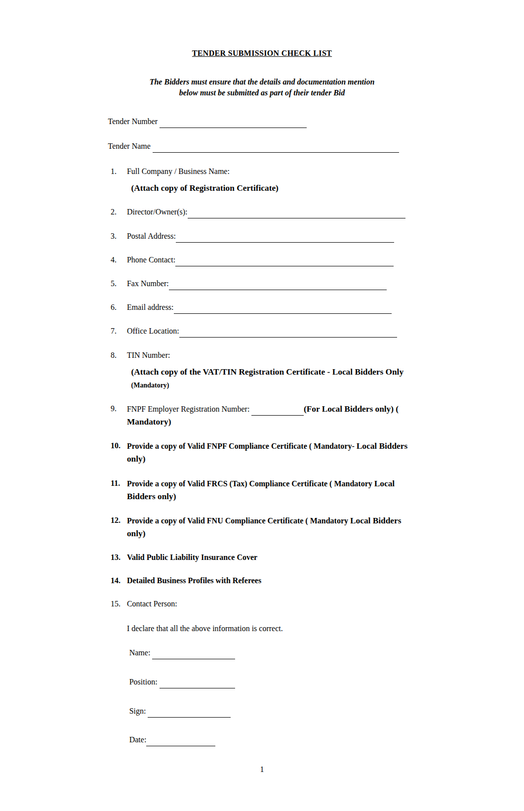TENDER SUBMISSION CHECK LIST
The Bidders must ensure that the details and documentation mention below must be submitted as part of their tender Bid
Tender Number
Tender Name
Full Company / Business Name: (Attach copy of Registration Certificate)
Director/Owner(s):
Postal Address:
Phone Contact:
Fax Number:
Email address:
Office Location:
TIN Number: (Attach copy of the VAT/TIN Registration Certificate - Local Bidders Only (Mandatory)
FNPF Employer Registration Number: (For Local Bidders only) ( Mandatory)
Provide a copy of Valid FNPF Compliance Certificate ( Mandatory- Local Bidders only)
Provide a copy of Valid FRCS (Tax) Compliance Certificate ( Mandatory Local Bidders only)
Provide a copy of Valid FNU Compliance Certificate ( Mandatory Local Bidders only)
Valid Public Liability Insurance Cover
Detailed Business Profiles with Referees
Contact Person:
I declare that all the above information is correct.
Name:
Position:
Sign:
Date:
1